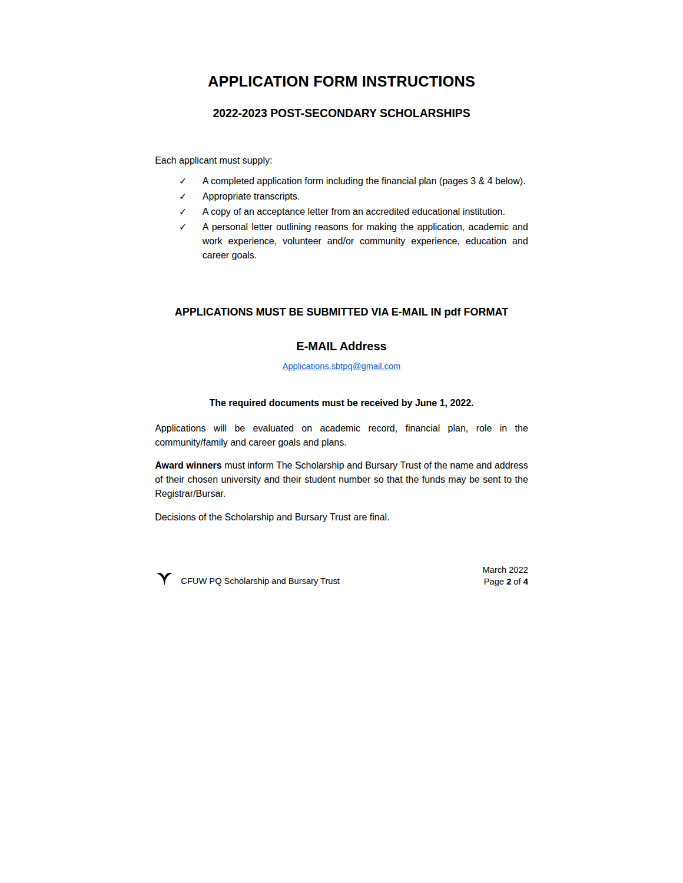APPLICATION FORM INSTRUCTIONS
2022-2023 POST-SECONDARY SCHOLARSHIPS
Each applicant must supply:
A completed application form including the financial plan (pages 3 & 4 below).
Appropriate transcripts.
A copy of an acceptance letter from an accredited educational institution.
A personal letter outlining reasons for making the application, academic and work experience, volunteer and/or community experience, education and career goals.
APPLICATIONS MUST BE SUBMITTED VIA E-MAIL IN pdf FORMAT
E-MAIL Address
Applications.sbtpq@gmail.com
The required documents must be received by June 1, 2022.
Applications will be evaluated on academic record, financial plan, role in the community/family and career goals and plans.
Award winners must inform The Scholarship and Bursary Trust of the name and address of their chosen university and their student number so that the funds may be sent to the Registrar/Bursar.
Decisions of the Scholarship and Bursary Trust are final.
CFUW PQ Scholarship and Bursary Trust
March 2022
Page 2 of 4